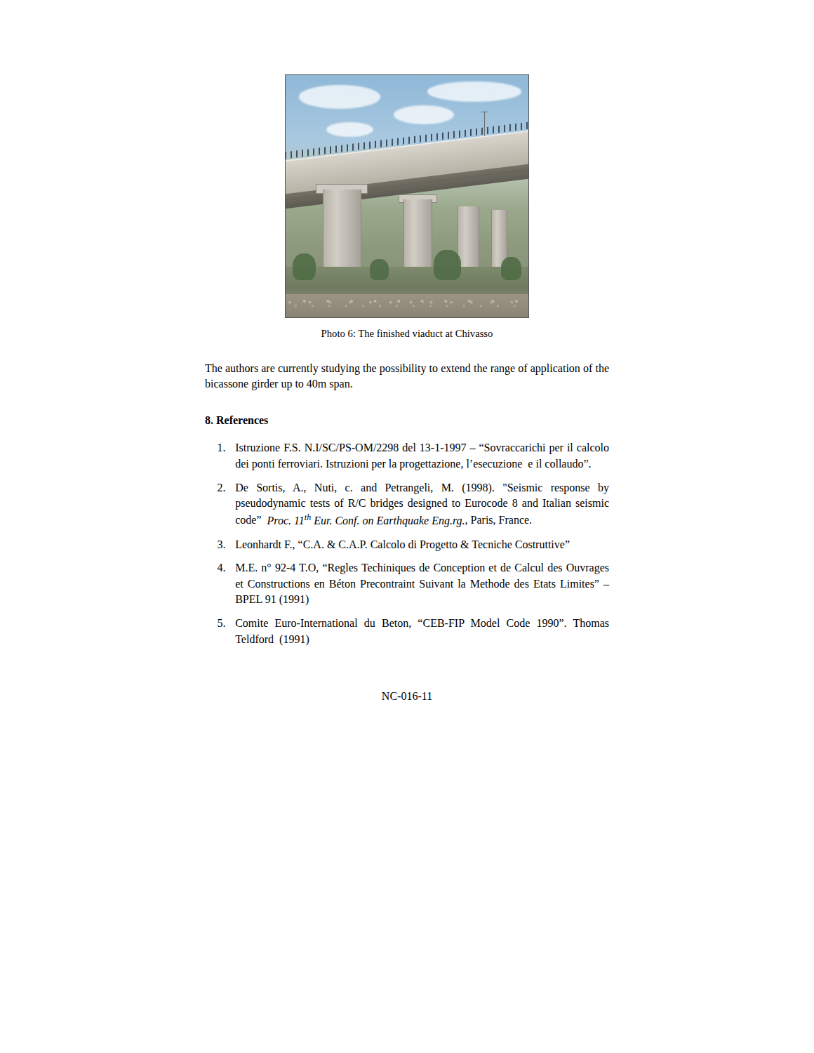Photo 6: The finished viaduct at Chivasso
The authors are currently studying the possibility to extend the range of application of the bicassone girder up to 40m span.
8. References
Istruzione F.S. N.I/SC/PS-OM/2298 del 13-1-1997 – “Sovraccarichi per il calcolo dei ponti ferroviari. Istruzioni per la progettazione, l’esecuzione e il collaudo”.
De Sortis, A., Nuti, c. and Petrangeli, M. (1998). "Seismic response by pseudodynamic tests of R/C bridges designed to Eurocode 8 and Italian seismic code” Proc. 11th Eur. Conf. on Earthquake Eng.rg., Paris, France.
Leonhardt F., “C.A. & C.A.P. Calcolo di Progetto & Tecniche Costruttive”
M.E. n° 92-4 T.O, “Regles Techiniques de Conception et de Calcul des Ouvrages et Constructions en Béton Precontraint Suivant la Methode des Etats Limites” – BPEL 91 (1991)
Comite Euro-International du Beton, “CEB-FIP Model Code 1990”. Thomas Teldford (1991)
NC-016-11